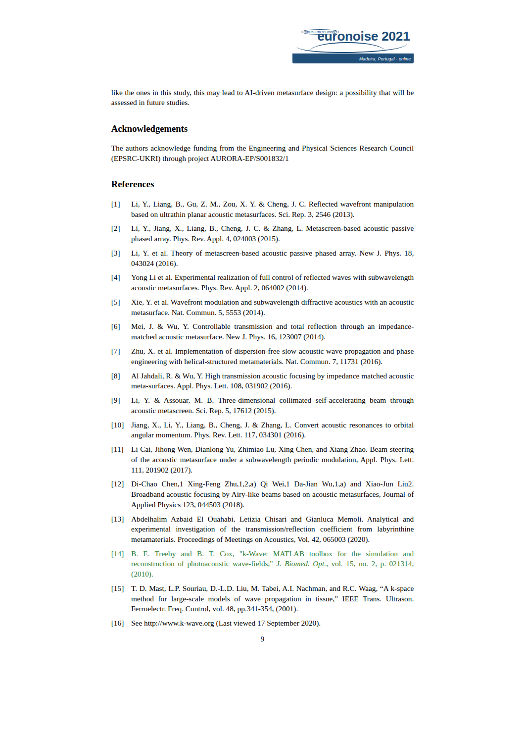euronoise 2021
25th to 27th of October
Madeira, Portugal - online
like the ones in this study, this may lead to AI-driven metasurface design: a possibility that will be assessed in future studies.
Acknowledgements
The authors acknowledge funding from the Engineering and Physical Sciences Research Council (EPSRC-UKRI) through project AURORA-EP/S001832/1
References
[1] Li, Y., Liang, B., Gu, Z. M., Zou, X. Y. & Cheng, J. C. Reflected wavefront manipulation based on ultrathin planar acoustic metasurfaces. Sci. Rep. 3, 2546 (2013).
[2] Li, Y., Jiang, X., Liang, B., Cheng, J. C. & Zhang, L. Metascreen-based acoustic passive phased array. Phys. Rev. Appl. 4, 024003 (2015).
[3] Li, Y. et al. Theory of metascreen-based acoustic passive phased array. New J. Phys. 18, 043024 (2016).
[4] Yong Li et al. Experimental realization of full control of reflected waves with subwavelength acoustic metasurfaces. Phys. Rev. Appl. 2, 064002 (2014).
[5] Xie, Y. et al. Wavefront modulation and subwavelength diffractive acoustics with an acoustic metasurface. Nat. Commun. 5, 5553 (2014).
[6] Mei, J. & Wu, Y. Controllable transmission and total reflection through an impedance-matched acoustic metasurface. New J. Phys. 16, 123007 (2014).
[7] Zhu, X. et al. Implementation of dispersion-free slow acoustic wave propagation and phase engineering with helical-structured metamaterials. Nat. Commun. 7, 11731 (2016).
[8] Al Jahdali, R. & Wu, Y. High transmission acoustic focusing by impedance matched acoustic meta-surfaces. Appl. Phys. Lett. 108, 031902 (2016).
[9] Li, Y. & Assouar, M. B. Three-dimensional collimated self-accelerating beam through acoustic metascreen. Sci. Rep. 5, 17612 (2015).
[10] Jiang, X., Li, Y., Liang, B., Cheng, J. & Zhang, L. Convert acoustic resonances to orbital angular momentum. Phys. Rev. Lett. 117, 034301 (2016).
[11] Li Cai, Jihong Wen, Dianlong Yu, Zhimiao Lu, Xing Chen, and Xiang Zhao. Beam steering of the acoustic metasurface under a subwavelength periodic modulation, Appl. Phys. Lett. 111, 201902 (2017).
[12] Di-Chao Chen,1 Xing-Feng Zhu,1,2,a) Qi Wei,1 Da-Jian Wu,1,a) and Xiao-Jun Liu2. Broadband acoustic focusing by Airy-like beams based on acoustic metasurfaces, Journal of Applied Physics 123, 044503 (2018).
[13] Abdelhalim Azbaid El Ouahabi, Letizia Chisari and Gianluca Memoli. Analytical and experimental investigation of the transmission/reflection coefficient from labyrinthine metamaterials. Proceedings of Meetings on Acoustics, Vol. 42, 065003 (2020).
[14] B. E. Treeby and B. T. Cox, "k-Wave: MATLAB toolbox for the simulation and reconstruction of photoacoustic wave-fields," J. Biomed. Opt., vol. 15, no. 2, p. 021314, (2010).
[15] T. D. Mast, L.P. Souriau, D.-L.D. Liu, M. Tabei, A.I. Nachman, and R.C. Waag, “A k-space method for large-scale models of wave propagation in tissue,” IEEE Trans. Ultrason. Ferroelectr. Freq. Control, vol. 48, pp.341-354, (2001).
[16] See http://www.k-wave.org (Last viewed 17 September 2020).
9